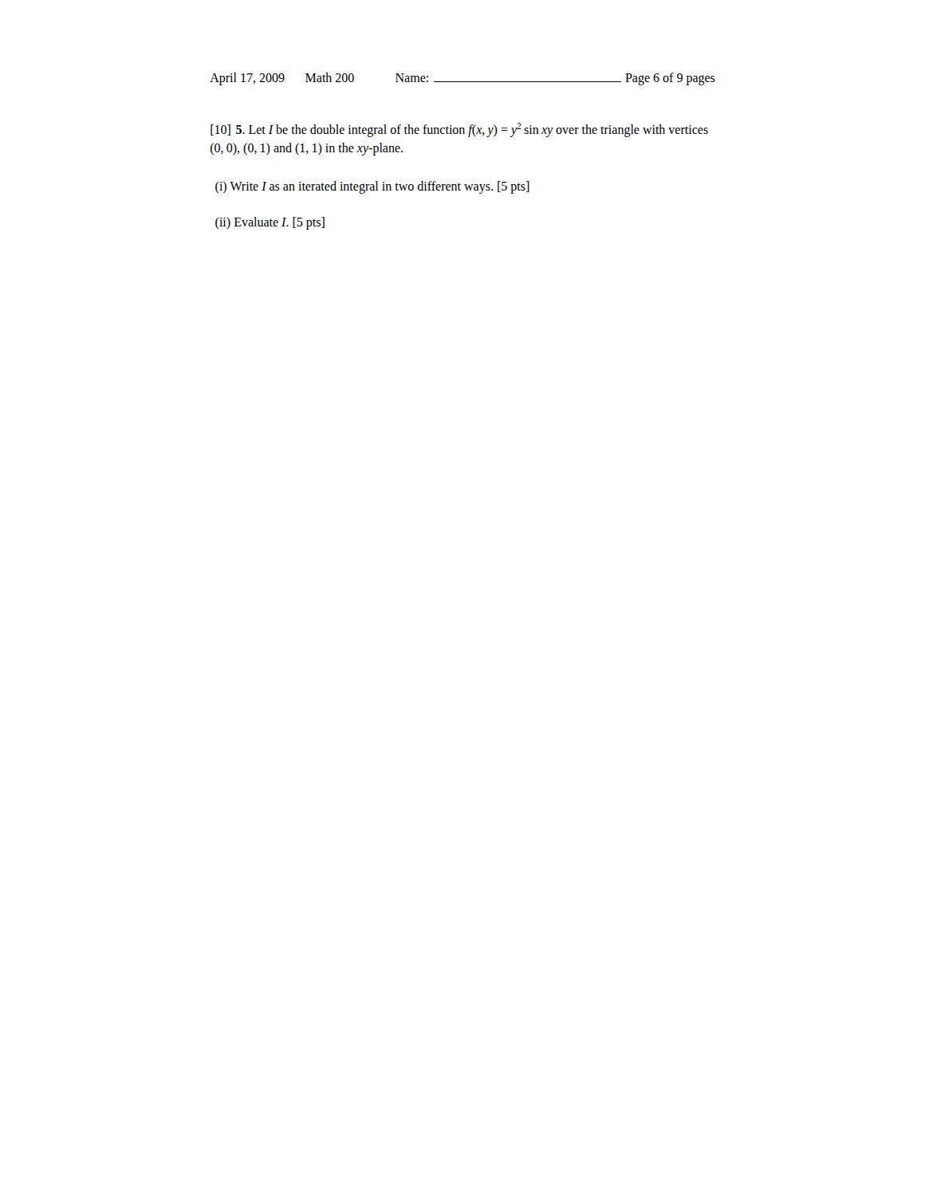April 17, 2009 Math 200 Name:
Page 6 of 9 pages
[10] 5. Let I be the double integral of the function f(x, y) = y2 sin xy over the triangle with vertices (0, 0), (0, 1) and (1, 1) in the xy-plane.
(i) Write I as an iterated integral in two different ways. [5 pts]
(ii) Evaluate I. [5 pts]